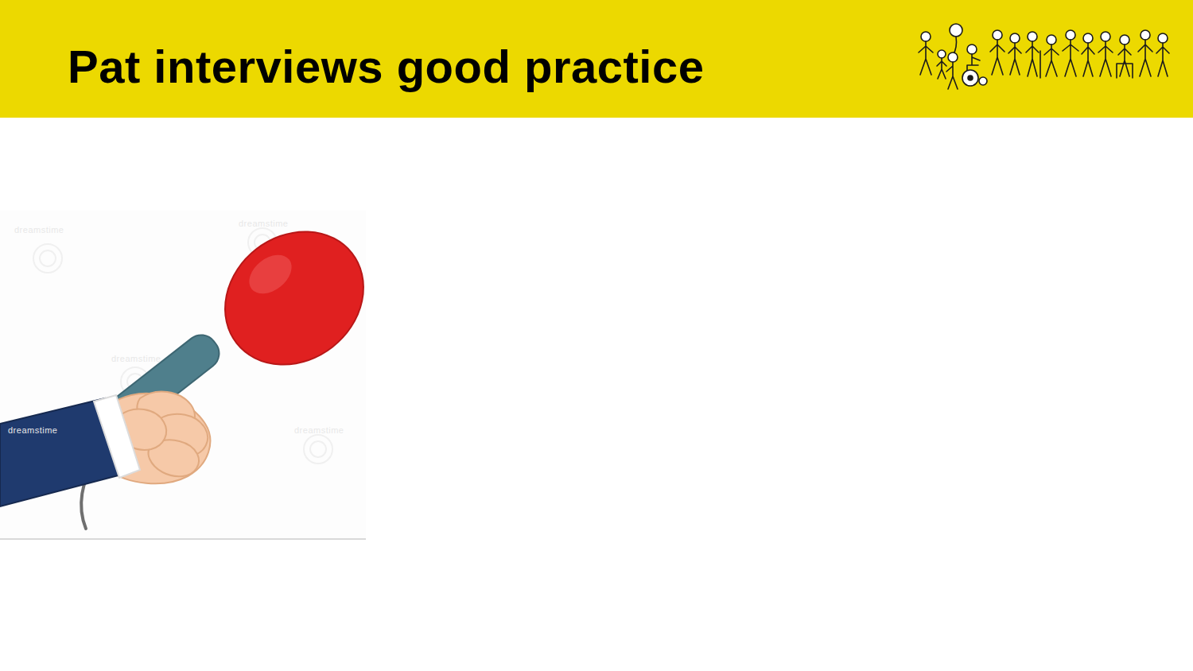Pat interviews good practice
dreamstime dreamstime dreamstime dreamstime dreamstime